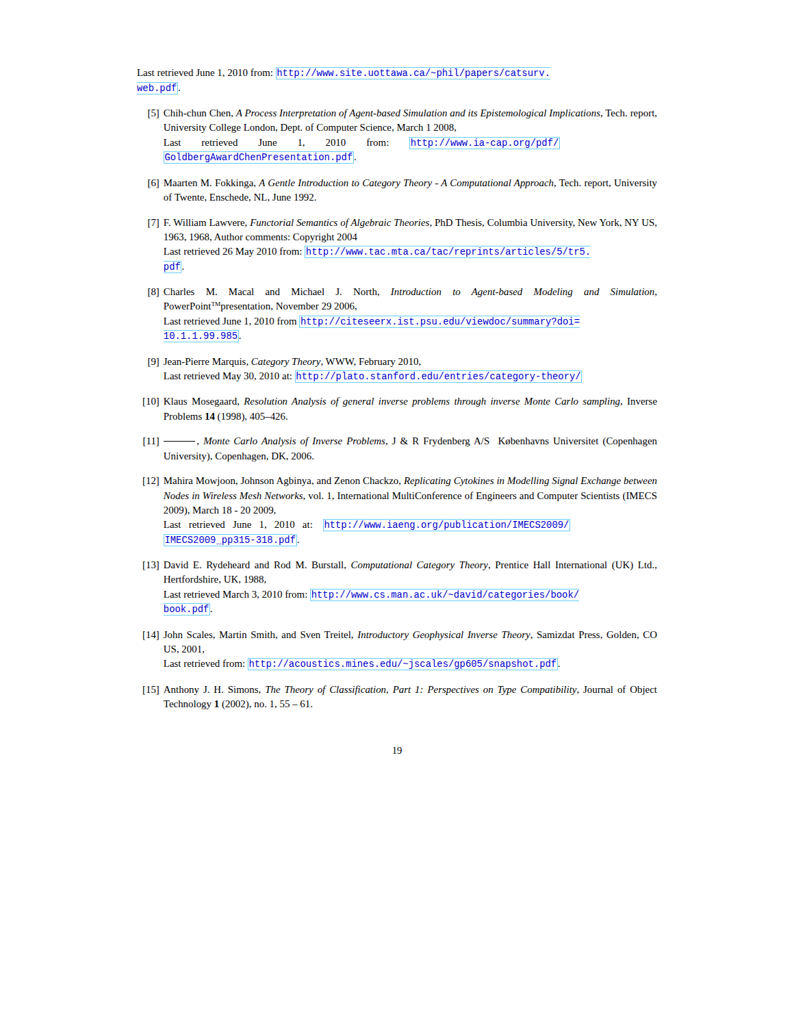Last retrieved June 1, 2010 from: http://www.site.uottawa.ca/~phil/papers/catsurv.
web.pdf.
[5] Chih-chun Chen, A Process Interpretation of Agent-based Simulation and its Epistemological Implications, Tech. report, University College London, Dept. of Computer Science, March 1 2008,
Last retrieved June 1, 2010 from: http://www.ia-cap.org/pdf/GoldbergAwardChenPresentation.pdf.
[6] Maarten M. Fokkinga, A Gentle Introduction to Category Theory - A Computational Approach, Tech. report, University of Twente, Enschede, NL, June 1992.
[7] F. William Lawvere, Functorial Semantics of Algebraic Theories, PhD Thesis, Columbia University, New York, NY US, 1963, 1968, Author comments: Copyright 2004
Last retrieved 26 May 2010 from: http://www.tac.mta.ca/tac/reprints/articles/5/tr5.
pdf.
[8] Charles M. Macal and Michael J. North, Introduction to Agent-based Modeling and Simulation, PowerPointTMpresentation, November 29 2006,
Last retrieved June 1, 2010 from http://citeseerx.ist.psu.edu/viewdoc/summary?doi=
10.1.1.99.985.
[9] Jean-Pierre Marquis, Category Theory, WWW, February 2010,
Last retrieved May 30, 2010 at: http://plato.stanford.edu/entries/category-theory/
[10] Klaus Mosegaard, Resolution Analysis of general inverse problems through inverse Monte Carlo sampling, Inverse Problems 14 (1998), 405–426.
[11] , Monte Carlo Analysis of Inverse Problems, J & R Frydenberg A/S Københavns Universitet (Copenhagen University), Copenhagen, DK, 2006.
[12] Mahira Mowjoon, Johnson Agbinya, and Zenon Chackzo, Replicating Cytokines in Modelling Signal Exchange between Nodes in Wireless Mesh Networks, vol. 1, International MultiConference of Engineers and Computer Scientists (IMECS 2009), March 18 - 20 2009,
Last retrieved June 1, 2010 at: http://www.iaeng.org/publication/IMECS2009/IMECS2009_pp315-318.pdf.
[13] David E. Rydeheard and Rod M. Burstall, Computational Category Theory, Prentice Hall International (UK) Ltd., Hertfordshire, UK, 1988,
Last retrieved March 3, 2010 from: http://www.cs.man.ac.uk/~david/categories/book/
book.pdf.
[14] John Scales, Martin Smith, and Sven Treitel, Introductory Geophysical Inverse Theory, Samizdat Press, Golden, CO US, 2001,
Last retrieved from: http://acoustics.mines.edu/~jscales/gp605/snapshot.pdf.
[15] Anthony J. H. Simons, The Theory of Classification, Part 1: Perspectives on Type Compatibility, Journal of Object Technology 1 (2002), no. 1, 55 – 61.
19